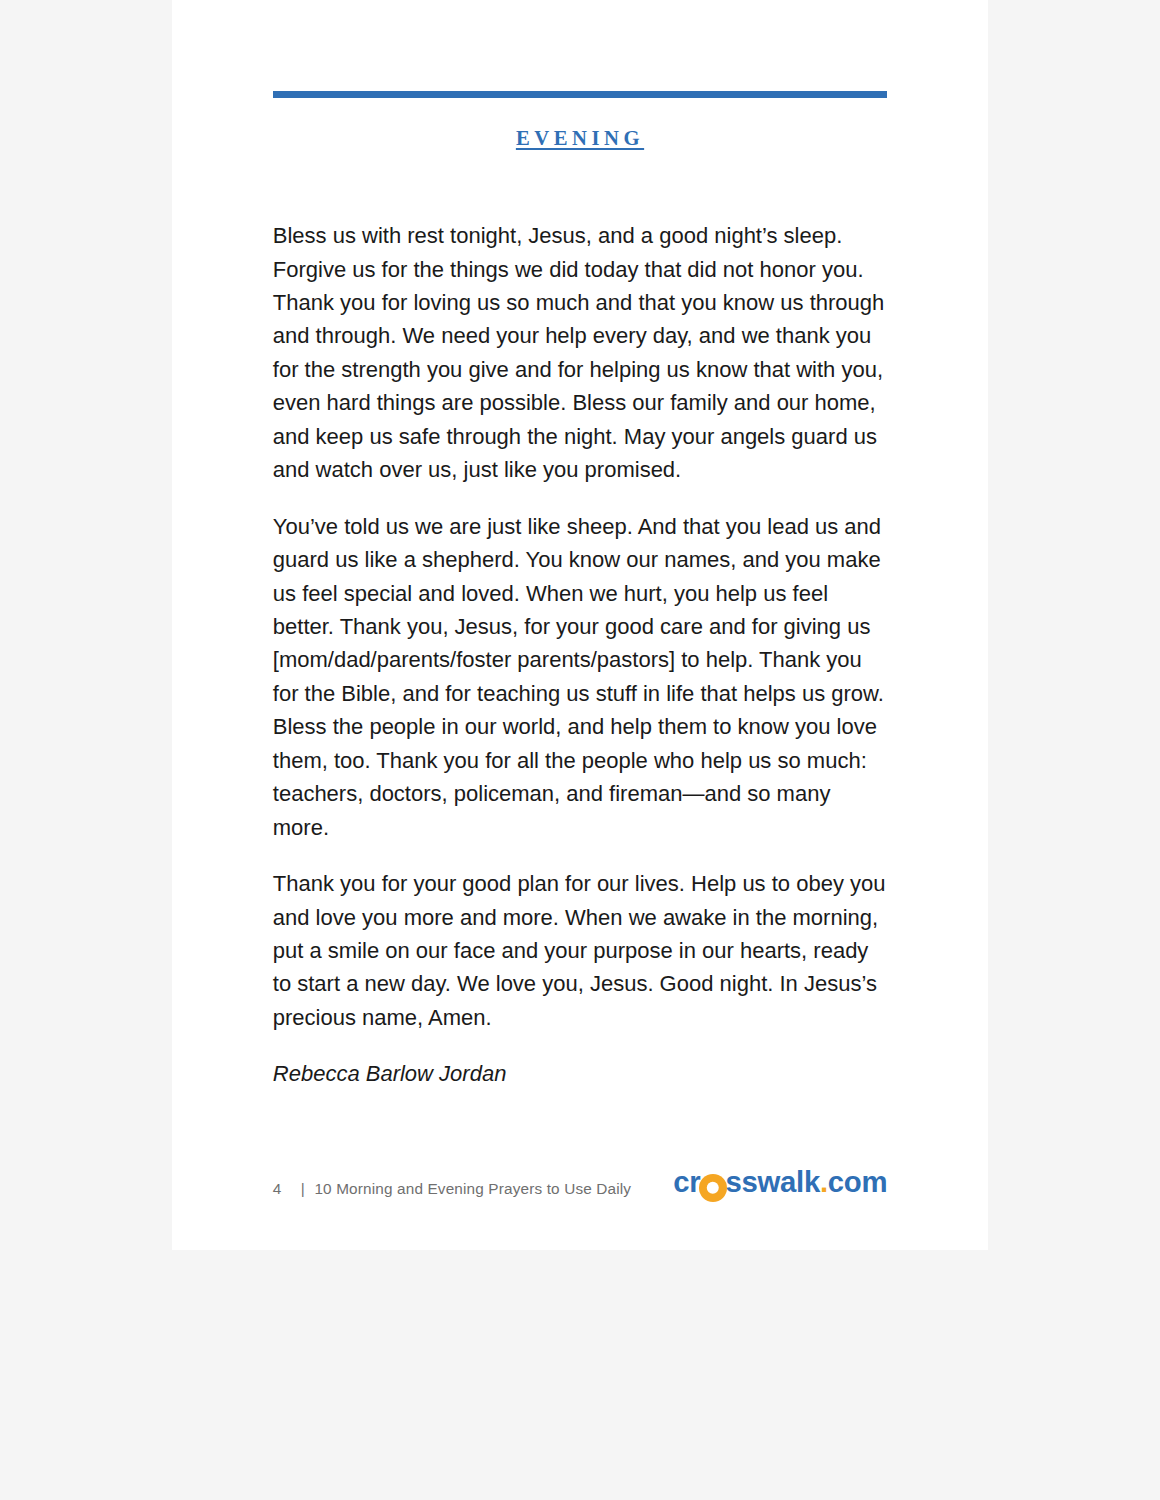EVENING
Bless us with rest tonight, Jesus, and a good night’s sleep. Forgive us for the things we did today that did not honor you. Thank you for loving us so much and that you know us through and through. We need your help every day, and we thank you for the strength you give and for helping us know that with you, even hard things are possible. Bless our family and our home, and keep us safe through the night. May your angels guard us and watch over us, just like you promised.
You’ve told us we are just like sheep. And that you lead us and guard us like a shepherd. You know our names, and you make us feel special and loved. When we hurt, you help us feel better. Thank you, Jesus, for your good care and for giving us [mom/dad/parents/foster parents/pastors] to help. Thank you for the Bible, and for teaching us stuff in life that helps us grow. Bless the people in our world, and help them to know you love them, too. Thank you for all the people who help us so much: teachers, doctors, policeman, and fireman—and so many more.
Thank you for your good plan for our lives. Help us to obey you and love you more and more. When we awake in the morning, put a smile on our face and your purpose in our hearts, ready to start a new day. We love you, Jesus. Good night. In Jesus’s precious name, Amen.
Rebecca Barlow Jordan
4|10 Morning and Evening Prayers to Use Daily
cr sswalk. com